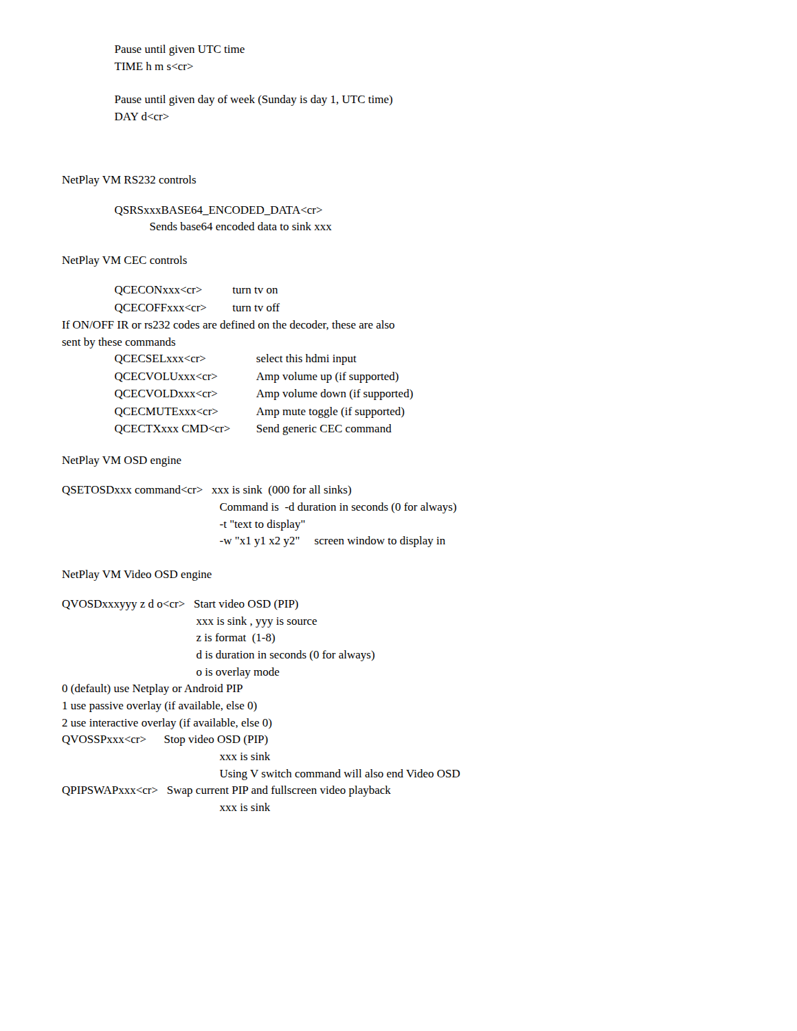Pause until given UTC time
TIME h m s<cr>
Pause until given day of week (Sunday is day 1, UTC time)
DAY d<cr>
NetPlay VM RS232 controls
QSRSxxxBASE64_ENCODED_DATA<cr>
Sends base64 encoded data to sink xxx
NetPlay VM CEC controls
| QCECONxxx<cr> | turn tv on |
| QCECOFFxxx<cr> | turn tv off |
If ON/OFF IR or rs232 codes are defined on the decoder, these are also
sent by these commands
| QCECSELxxx<cr> | select this hdmi input |
| QCECVOLUxxx<cr> | Amp volume up (if supported) |
| QCECVOLDxxx<cr> | Amp volume down (if supported) |
| QCECMUTExxx<cr> | Amp mute toggle (if supported) |
| QCECTXxxx CMD<cr> | Send generic CEC command |
NetPlay VM OSD engine
QSETOSDxxx command<cr> xxx is sink (000 for all sinks)
Command is -d duration in seconds (0 for always)
-t "text to display"
-w "x1 y1 x2 y2" screen window to display in
NetPlay VM Video OSD engine
QVOSDxxxyyy z d o<cr> Start video OSD (PIP)
xxx is sink , yyy is source
z is format (1-8)
d is duration in seconds (0 for always)
o is overlay mode
0 (default) use Netplay or Android PIP
1 use passive overlay (if available, else 0)
2 use interactive overlay (if available, else 0)
QVOSSPxxx<cr> Stop video OSD (PIP)
xxx is sink
Using V switch command will also end Video OSD
QPIPSWAPxxx<cr> Swap current PIP and fullscreen video playback
xxx is sink